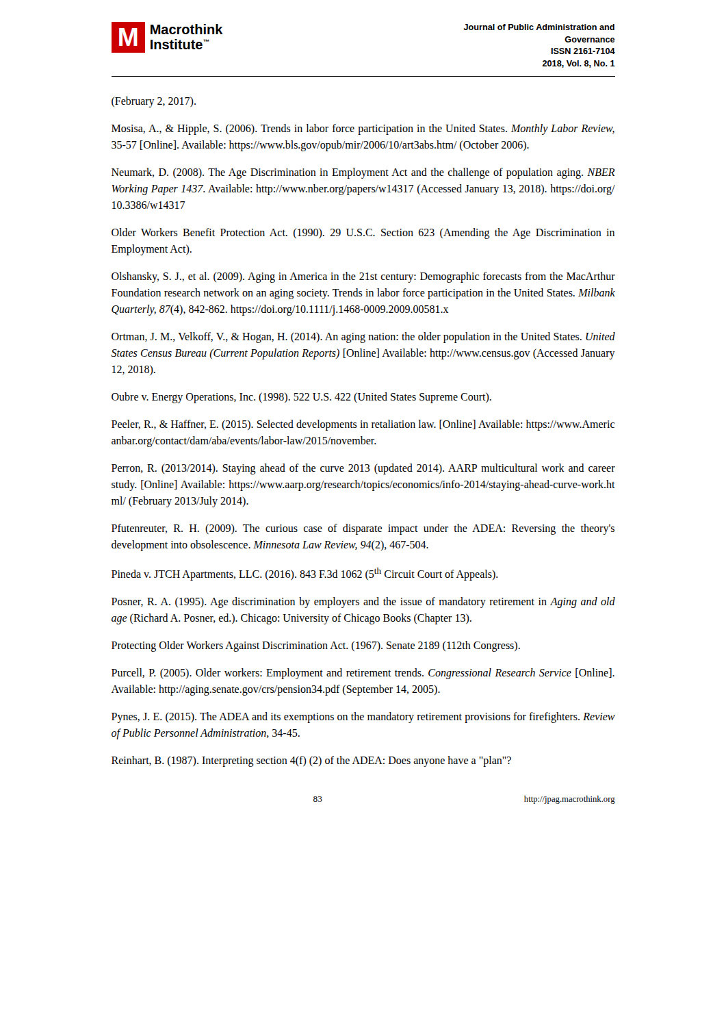M Macrothink
Institute™
Journal of Public Administration and Governance ISSN 2161-7104
2018, Vol. 8, No. 1
(February 2, 2017).
Mosisa, A., & Hipple, S. (2006). Trends in labor force participation in the United States. Monthly Labor Review, 35-57 [Online]. Available: https://www.bls.gov/opub/mir/2006/10/art3abs.htm/ (October 2006).
Neumark, D. (2008). The Age Discrimination in Employment Act and the challenge of population aging. NBER Working Paper 1437. Available: http://www.nber.org/papers/w14317 (Accessed January 13, 2018). https://doi.org/10.3386/w14317
Older Workers Benefit Protection Act. (1990). 29 U.S.C. Section 623 (Amending the Age Discrimination in Employment Act).
Olshansky, S. J., et al. (2009). Aging in America in the 21st century: Demographic forecasts from the MacArthur Foundation research network on an aging society. Trends in labor force participation in the United States. Milbank Quarterly, 87(4), 842-862. https://doi.org/10.1111/j.1468-0009.2009.00581.x
Ortman, J. M., Velkoff, V., & Hogan, H. (2014). An aging nation: the older population in the United States. United States Census Bureau (Current Population Reports) [Online] Available: http://www.census.gov (Accessed January 12, 2018).
Oubre v. Energy Operations, Inc. (1998). 522 U.S. 422 (United States Supreme Court).
Peeler, R., & Haffner, E. (2015). Selected developments in retaliation law. [Online] Available: https://www.Americanbar.org/contact/dam/aba/events/labor-law/2015/november.
Perron, R. (2013/2014). Staying ahead of the curve 2013 (updated 2014). AARP multicultural work and career study. [Online] Available: https://www.aarp.org/research/topics/economics/info-2014/staying-ahead-curve-work.html/ (February 2013/July 2014).
Pfutenreuter, R. H. (2009). The curious case of disparate impact under the ADEA: Reversing the theory's development into obsolescence. Minnesota Law Review, 94(2), 467-504.
Pineda v. JTCH Apartments, LLC. (2016). 843 F.3d 1062 (5th Circuit Court of Appeals).
Posner, R. A. (1995). Age discrimination by employers and the issue of mandatory retirement in Aging and old age (Richard A. Posner, ed.). Chicago: University of Chicago Books (Chapter 13).
Protecting Older Workers Against Discrimination Act. (1967). Senate 2189 (112th Congress).
Purcell, P. (2005). Older workers: Employment and retirement trends. Congressional Research Service [Online]. Available: http://aging.senate.gov/crs/pension34.pdf (September 14, 2005).
Pynes, J. E. (2015). The ADEA and its exemptions on the mandatory retirement provisions for firefighters. Review of Public Personnel Administration, 34-45.
Reinhart, B. (1987). Interpreting section 4(f) (2) of the ADEA: Does anyone have a "plan"?
83 http://jpag.macrothink.org